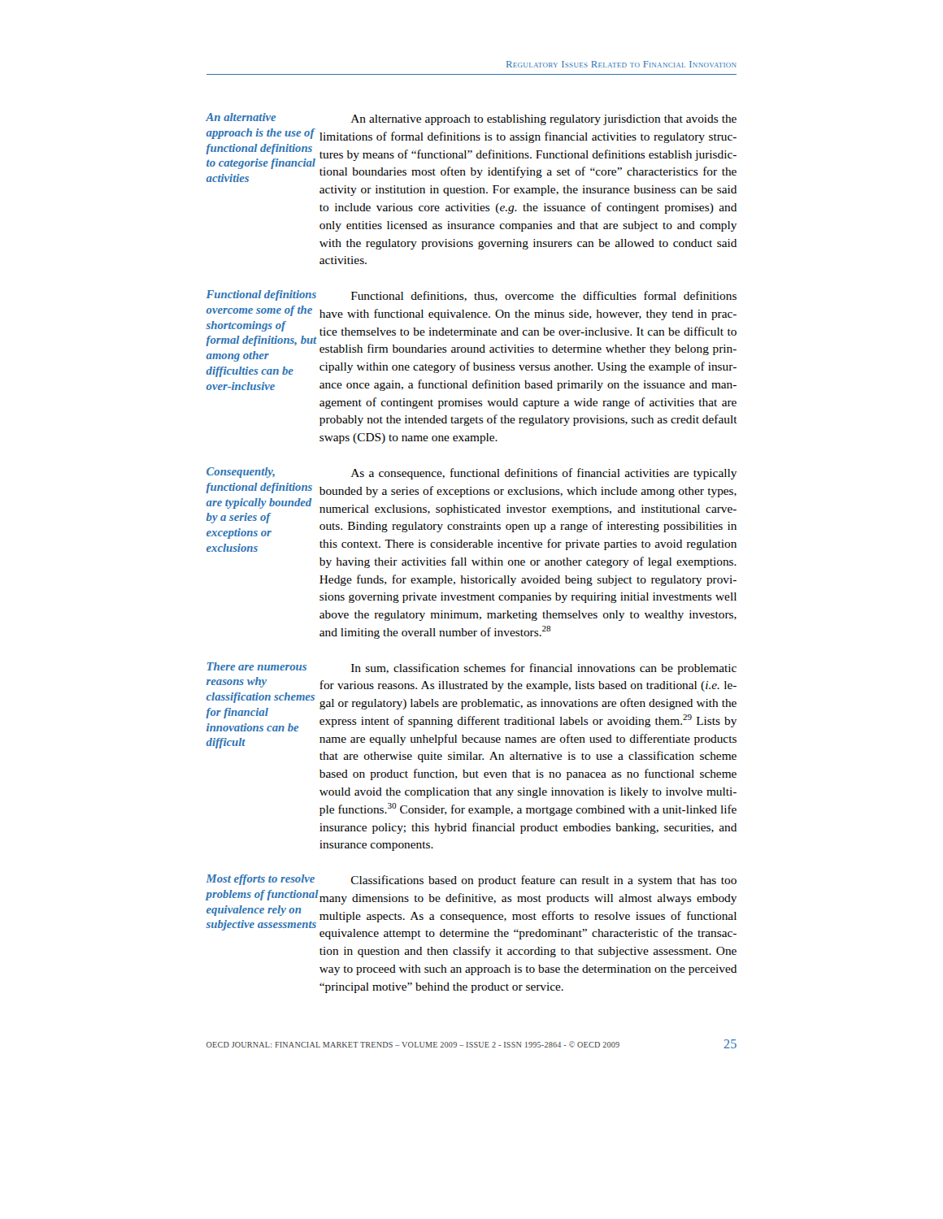Regulatory Issues Related to Financial Innovation
| An alternative approach is the use of functional definitions to categorise financial activities | An alternative approach to establishing regulatory jurisdiction that avoids the limitations of formal definitions is to assign financial activities to regulatory structures by means of “functional” definitions. Functional definitions establish jurisdictional boundaries most often by identifying a set of “core” characteristics for the activity or institution in question. For example, the insurance business can be said to include various core activities ( e.g. the issuance of contingent promises) and only entities licensed as insurance companies and that are subject to and comply with the regulatory provisions governing insurers can be allowed to conduct said activities. |
| Functional definitions overcome some of the shortcomings of formal definitions, but among other difficulties can be over-inclusive | Functional definitions, thus, overcome the difficulties formal definitions have with functional equivalence. On the minus side, however, they tend in practice themselves to be indeterminate and can be over-inclusive. It can be difficult to establish firm boundaries around activities to determine whether they belong principally within one category of business versus another. Using the example of insurance once again, a functional definition based primarily on the issuance and management of contingent promises would capture a wide range of activities that are probably not the intended targets of the regulatory provisions, such as credit default swaps (CDS) to name one example. |
| Consequently, functional definitions are typically bounded by a series of exceptions or exclusions | As a consequence, functional definitions of financial activities are typically bounded by a series of exceptions or exclusions, which include among other types, numerical exclusions, sophisticated investor exemptions, and institutional carve-outs. Binding regulatory constraints open up a range of interesting possibilities in this context. There is considerable incentive for private parties to avoid regulation by having their activities fall within one or another category of legal exemptions. Hedge funds, for example, historically avoided being subject to regulatory provisions governing private investment companies by requiring initial investments well above the regulatory minimum, marketing themselves only to wealthy investors, and limiting the overall number of investors. 28 |
| There are numerous reasons why classification schemes for financial innovations can be difficult | In sum, classification schemes for financial innovations can be problematic for various reasons. As illustrated by the example, lists based on traditional ( i.e. legal or regulatory) labels are problematic, as innovations are often designed with the express intent of spanning different traditional labels or avoiding them. 29 Lists by name are equally unhelpful because names are often used to differentiate products that are otherwise quite similar. An alternative is to use a classification scheme based on product function, but even that is no panacea as no functional scheme would avoid the complication that any single innovation is likely to involve multiple functions. 30 Consider, for example, a mortgage combined with a unit-linked life insurance policy; this hybrid financial product embodies banking, securities, and insurance components. |
| Most efforts to resolve problems of functional equivalence rely on subjective assessments | Classifications based on product feature can result in a system that has too many dimensions to be definitive, as most products will almost always embody multiple aspects. As a consequence, most efforts to resolve issues of functional equivalence attempt to determine the “predominant” characteristic of the transaction in question and then classify it according to that subjective assessment. One way to proceed with such an approach is to base the determination on the perceived “principal motive” behind the product or service. |
OECD JOURNAL: FINANCIAL MARKET TRENDS – VOLUME 2009 – ISSUE 2 - ISSN 1995-2864 - © OECD 2009 25